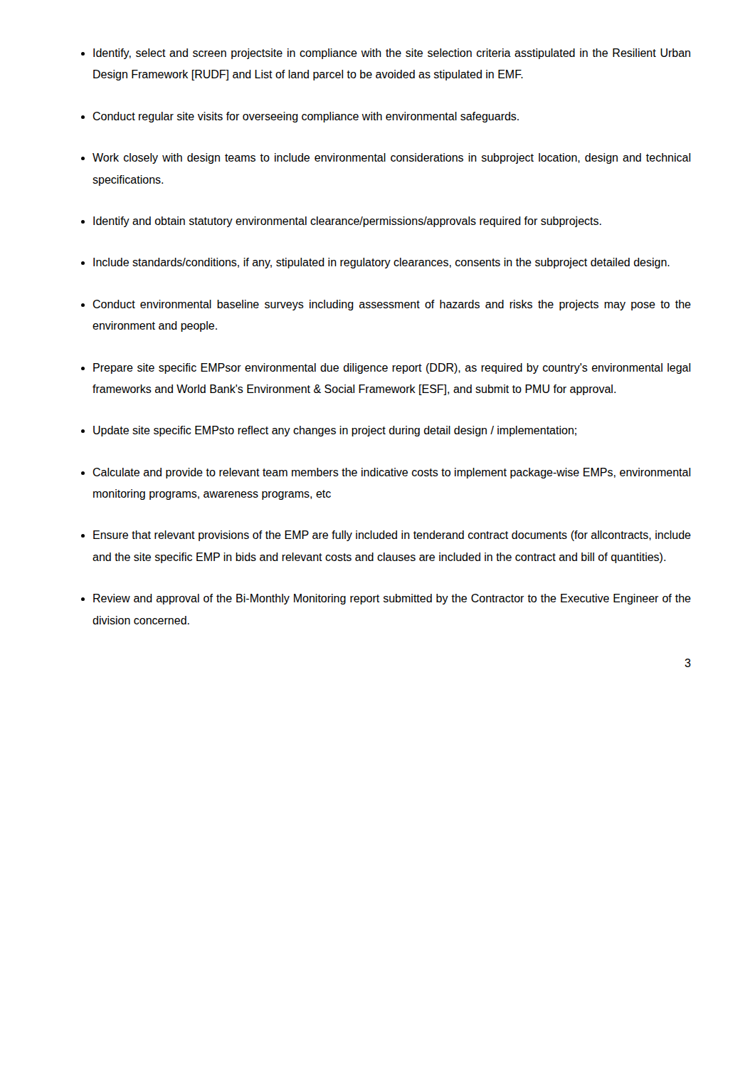Identify, select and screen projectsite in compliance with the site selection criteria asstipulated in the Resilient Urban Design Framework [RUDF] and List of land parcel to be avoided as stipulated in EMF.
Conduct regular site visits for overseeing compliance with environmental safeguards.
Work closely with design teams to include environmental considerations in subproject location, design and technical specifications.
Identify and obtain statutory environmental clearance/permissions/approvals required for subprojects.
Include standards/conditions, if any, stipulated in regulatory clearances, consents in the subproject detailed design.
Conduct environmental baseline surveys including assessment of hazards and risks the projects may pose to the environment and people.
Prepare site specific EMPsor environmental due diligence report (DDR), as required by country's environmental legal frameworks and World Bank's Environment & Social Framework [ESF], and submit to PMU for approval.
Update site specific EMPsto reflect any changes in project during detail design / implementation;
Calculate and provide to relevant team members the indicative costs to implement package-wise EMPs, environmental monitoring programs, awareness programs, etc
Ensure that relevant provisions of the EMP are fully included in tenderand contract documents (for allcontracts, include and the site specific EMP in bids and relevant costs and clauses are included in the contract and bill of quantities).
Review and approval of the Bi-Monthly Monitoring report submitted by the Contractor to the Executive Engineer of the division concerned.
3